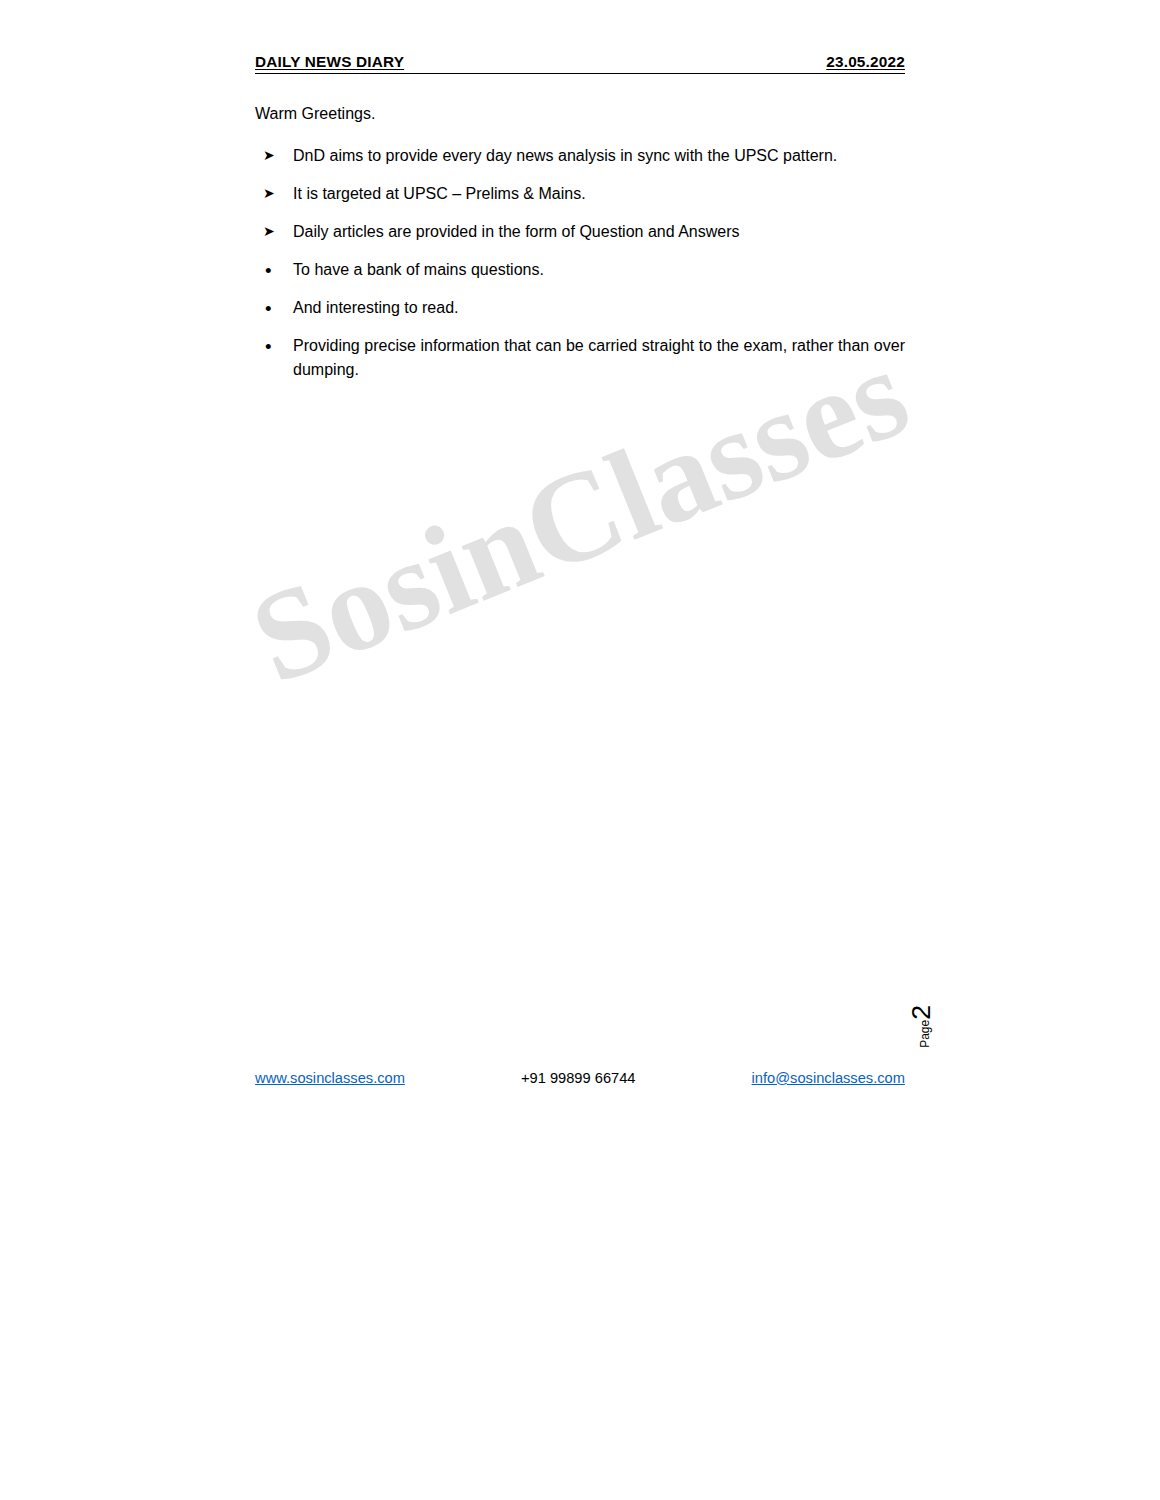DAILY NEWS DIARY 23.05.2022
SosinClasses
Warm Greetings.
DnD aims to provide every day news analysis in sync with the UPSC pattern.
It is targeted at UPSC – Prelims & Mains.
Daily articles are provided in the form of Question and Answers
To have a bank of mains questions.
And interesting to read.
Providing precise information that can be carried straight to the exam, rather than over dumping.
Page2
www.sosinclasses.com +91 99899 66744 info@sosinclasses.com